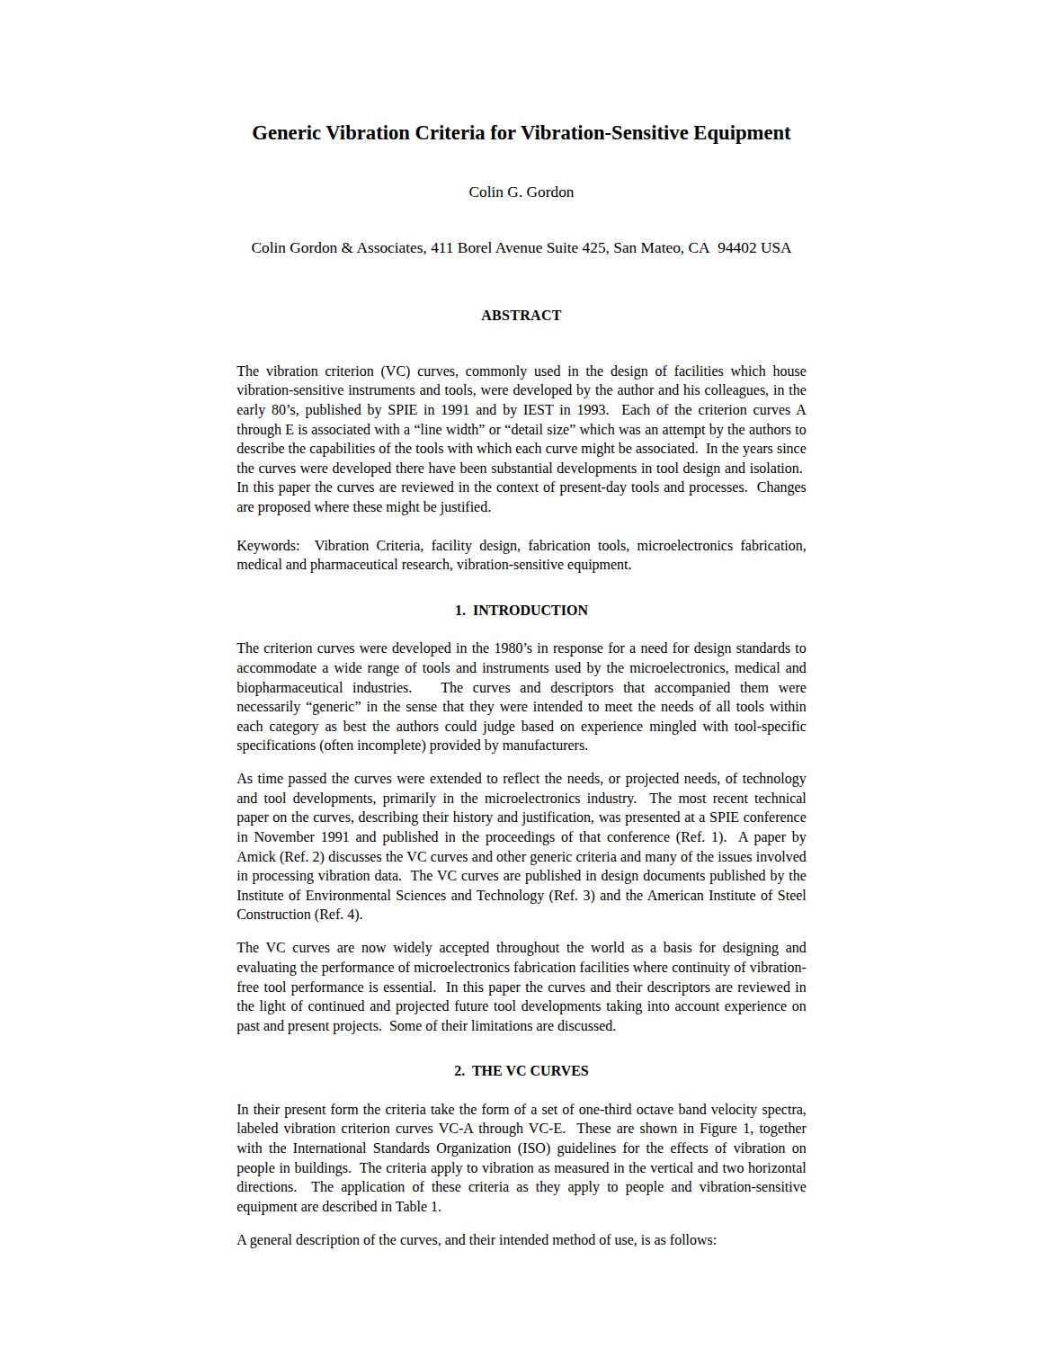Generic Vibration Criteria for Vibration-Sensitive Equipment
Colin G. Gordon
Colin Gordon & Associates, 411 Borel Avenue Suite 425, San Mateo, CA 94402 USA
ABSTRACT
The vibration criterion (VC) curves, commonly used in the design of facilities which house vibration-sensitive instruments and tools, were developed by the author and his colleagues, in the early 80’s, published by SPIE in 1991 and by IEST in 1993. Each of the criterion curves A through E is associated with a “line width” or “detail size” which was an attempt by the authors to describe the capabilities of the tools with which each curve might be associated. In the years since the curves were developed there have been substantial developments in tool design and isolation. In this paper the curves are reviewed in the context of present-day tools and processes. Changes are proposed where these might be justified.
Keywords: Vibration Criteria, facility design, fabrication tools, microelectronics fabrication, medical and pharmaceutical research, vibration-sensitive equipment.
1. INTRODUCTION
The criterion curves were developed in the 1980’s in response for a need for design standards to accommodate a wide range of tools and instruments used by the microelectronics, medical and biopharmaceutical industries. The curves and descriptors that accompanied them were necessarily “generic” in the sense that they were intended to meet the needs of all tools within each category as best the authors could judge based on experience mingled with tool-specific specifications (often incomplete) provided by manufacturers.
As time passed the curves were extended to reflect the needs, or projected needs, of technology and tool developments, primarily in the microelectronics industry. The most recent technical paper on the curves, describing their history and justification, was presented at a SPIE conference in November 1991 and published in the proceedings of that conference (Ref. 1). A paper by Amick (Ref. 2) discusses the VC curves and other generic criteria and many of the issues involved in processing vibration data. The VC curves are published in design documents published by the Institute of Environmental Sciences and Technology (Ref. 3) and the American Institute of Steel Construction (Ref. 4).
The VC curves are now widely accepted throughout the world as a basis for designing and evaluating the performance of microelectronics fabrication facilities where continuity of vibration-free tool performance is essential. In this paper the curves and their descriptors are reviewed in the light of continued and projected future tool developments taking into account experience on past and present projects. Some of their limitations are discussed.
2. THE VC CURVES
In their present form the criteria take the form of a set of one-third octave band velocity spectra, labeled vibration criterion curves VC-A through VC-E. These are shown in Figure 1, together with the International Standards Organization (ISO) guidelines for the effects of vibration on people in buildings. The criteria apply to vibration as measured in the vertical and two horizontal directions. The application of these criteria as they apply to people and vibration-sensitive equipment are described in Table 1.
A general description of the curves, and their intended method of use, is as follows: